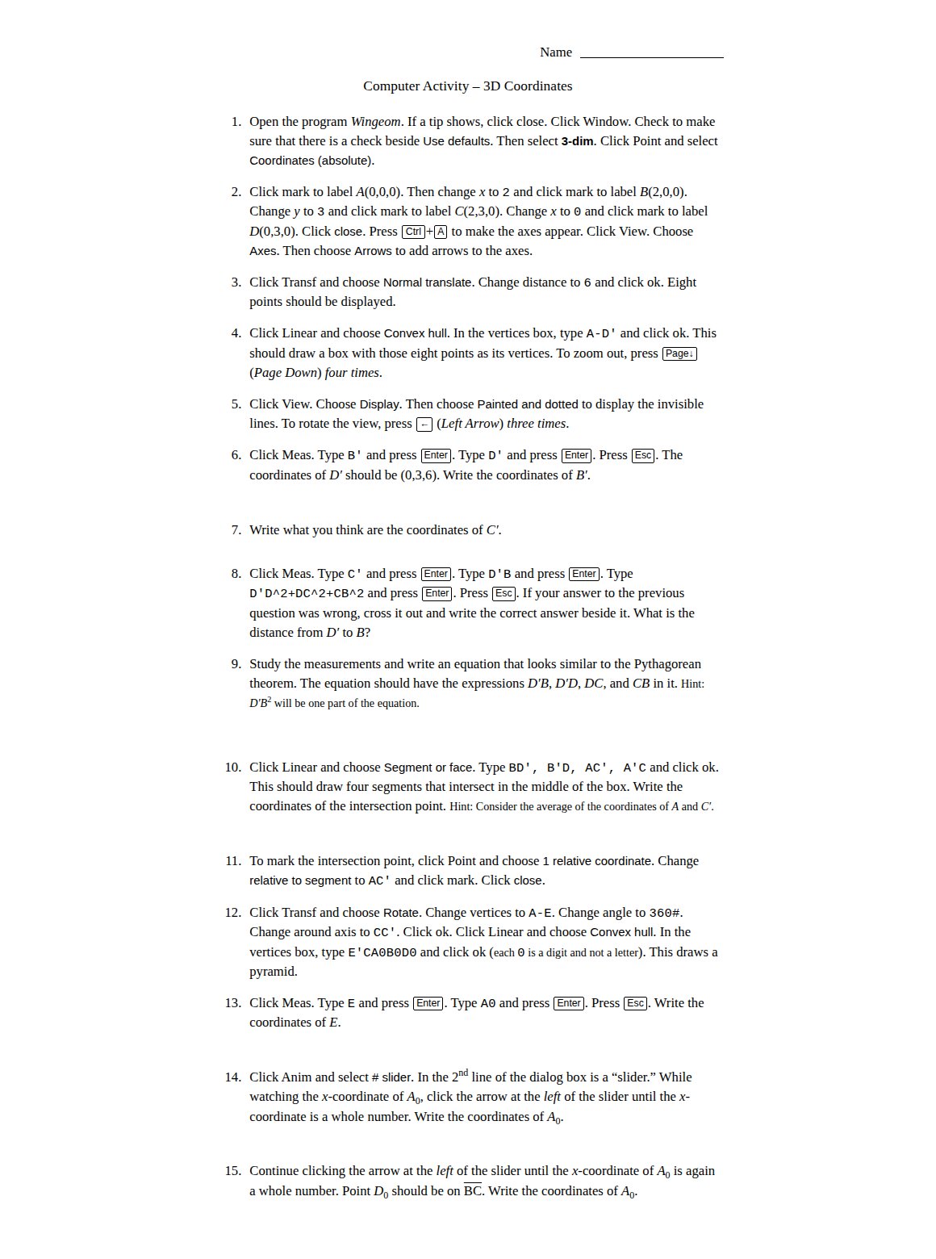Name
Computer Activity – 3D Coordinates
Open the program Wingeom. If a tip shows, click close. Click Window. Check to make sure that there is a check beside Use defaults. Then select 3-dim. Click Point and select Coordinates (absolute).
Click mark to label A(0,0,0). Then change x to 2 and click mark to label B(2,0,0). Change y to 3 and click mark to label C(2,3,0). Change x to 0 and click mark to label D(0,3,0). Click close. Press Ctrl+A to make the axes appear. Click View. Choose Axes. Then choose Arrows to add arrows to the axes.
Click Transf and choose Normal translate. Change distance to 6 and click ok. Eight points should be displayed.
Click Linear and choose Convex hull. In the vertices box, type A-D' and click ok. This should draw a box with those eight points as its vertices. To zoom out, press Page↓ (Page Down) four times.
Click View. Choose Display. Then choose Painted and dotted to display the invisible lines. To rotate the view, press ← (Left Arrow) three times.
Click Meas. Type B' and press Enter. Type D' and press Enter. Press Esc. The coordinates of D′ should be (0,3,6). Write the coordinates of B′.
Write what you think are the coordinates of C′.
Click Meas. Type C' and press Enter. Type D'B and press Enter. Type D'D^2+DC^2+CB^2 and press Enter. Press Esc. If your answer to the previous question was wrong, cross it out and write the correct answer beside it. What is the distance from D′ to B?
Study the measurements and write an equation that looks similar to the Pythagorean theorem. The equation should have the expressions D′B, D′D, DC, and CB in it. Hint: D′B2 will be one part of the equation.
Click Linear and choose Segment or face. Type BD', B'D, AC', A'C and click ok. This should draw four segments that intersect in the middle of the box. Write the coordinates of the intersection point. Hint: Consider the average of the coordinates of A and C′.
To mark the intersection point, click Point and choose 1 relative coordinate. Change relative to segment to AC' and click mark. Click close.
Click Transf and choose Rotate. Change vertices to A-E. Change angle to 360#. Change around axis to CC'. Click ok. Click Linear and choose Convex hull. In the vertices box, type E'CA0B0D0 and click ok (each 0 is a digit and not a letter). This draws a pyramid.
Click Meas. Type E and press Enter. Type A0 and press Enter. Press Esc. Write the coordinates of E.
Click Anim and select # slider. In the 2nd line of the dialog box is a “slider.” While watching the x-coordinate of A0, click the arrow at the left of the slider until the x-coordinate is a whole number. Write the coordinates of A0.
Continue clicking the arrow at the left of the slider until the x-coordinate of A0 is again a whole number. Point D0 should be on BC. Write the coordinates of A0.